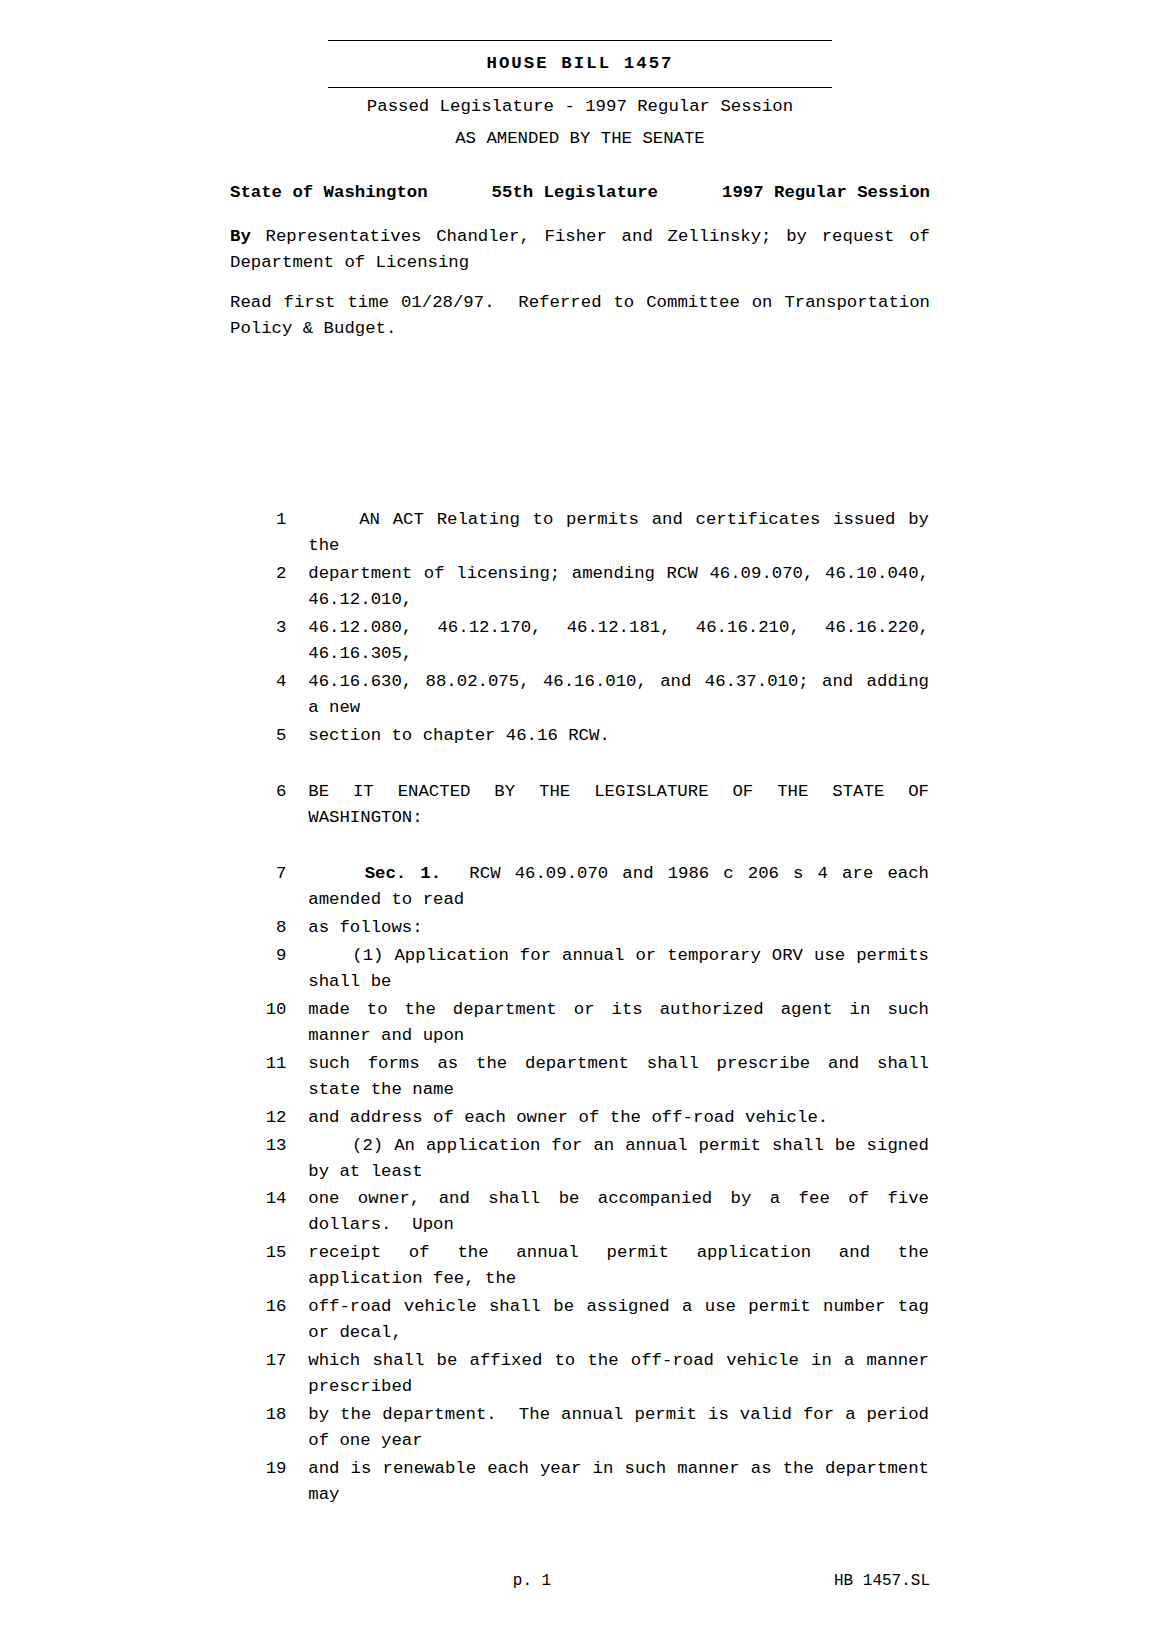HOUSE BILL 1457
Passed Legislature - 1997 Regular Session
AS AMENDED BY THE SENATE
State of Washington 55th Legislature 1997 Regular Session
By Representatives Chandler, Fisher and Zellinsky; by request of Department of Licensing
Read first time 01/28/97. Referred to Committee on Transportation Policy & Budget.
| 1 | AN ACT Relating to permits and certificates issued by the |
| 2 | department of licensing; amending RCW 46.09.070, 46.10.040, 46.12.010, |
| 3 | 46.12.080, 46.12.170, 46.12.181, 46.16.210, 46.16.220, 46.16.305, |
| 4 | 46.16.630, 88.02.075, 46.16.010, and 46.37.010; and adding a new |
| 5 | section to chapter 46.16 RCW. |
| 6 | BE IT ENACTED BY THE LEGISLATURE OF THE STATE OF WASHINGTON: |
| 7 | Sec. 1. RCW 46.09.070 and 1986 c 206 s 4 are each amended to read |
| 8 | as follows: |
| 9 | (1) Application for annual or temporary ORV use permits shall be |
| 10 | made to the department or its authorized agent in such manner and upon |
| 11 | such forms as the department shall prescribe and shall state the name |
| 12 | and address of each owner of the off-road vehicle. |
| 13 | (2) An application for an annual permit shall be signed by at least |
| 14 | one owner, and shall be accompanied by a fee of five dollars. Upon |
| 15 | receipt of the annual permit application and the application fee, the |
| 16 | off-road vehicle shall be assigned a use permit number tag or decal, |
| 17 | which shall be affixed to the off-road vehicle in a manner prescribed |
| 18 | by the department. The annual permit is valid for a period of one year |
| 19 | and is renewable each year in such manner as the department may |
p. 1 HB 1457.SL